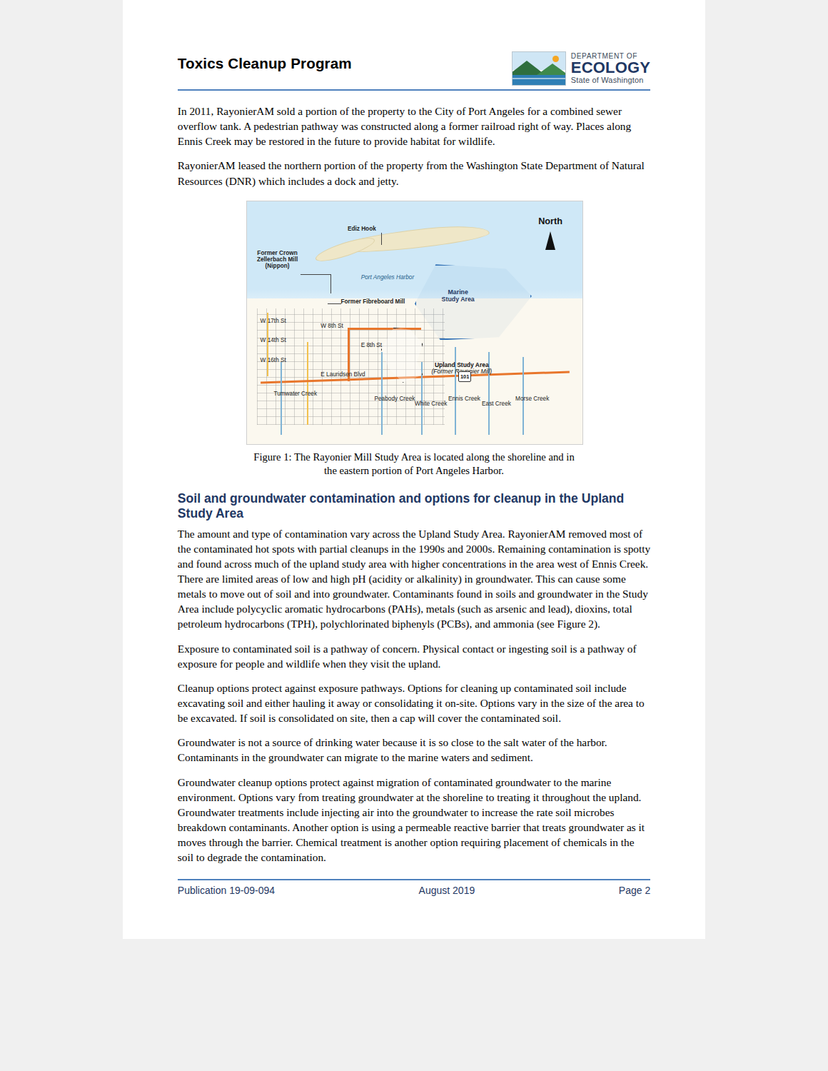Toxics Cleanup Program
Department of
ECOLOGY
State of Washington
In 2011, RayonierAM sold a portion of the property to the City of Port Angeles for a combined sewer overflow tank. A pedestrian pathway was constructed along a former railroad right of way. Places along Ennis Creek may be restored in the future to provide habitat for wildlife.
RayonierAM leased the northern portion of the property from the Washington State Department of Natural Resources (DNR) which includes a dock and jetty.
Marine
Study Area
Upland Study Area
(Former Rayonier Mill)
North
Former Crown
Zellerbach Mill
(Nippon)
Ediz Hook
Port Angeles Harbor
Former Fibreboard Mill
W 17th St
W 14th St
W 16th St
W 8th St
E 8th St
E Lauridsen Blvd
Tumwater Creek
Peabody Creek
White Creek
Ennis Creek
East Creek
Morse Creek
101
Figure 1: The Rayonier Mill Study Area is located along the shoreline and in the eastern portion of Port Angeles Harbor.
Soil and groundwater contamination and options for cleanup in the Upland Study Area
The amount and type of contamination vary across the Upland Study Area. RayonierAM removed most of the contaminated hot spots with partial cleanups in the 1990s and 2000s. Remaining contamination is spotty and found across much of the upland study area with higher concentrations in the area west of Ennis Creek. There are limited areas of low and high pH (acidity or alkalinity) in groundwater. This can cause some metals to move out of soil and into groundwater. Contaminants found in soils and groundwater in the Study Area include polycyclic aromatic hydrocarbons (PAHs), metals (such as arsenic and lead), dioxins, total petroleum hydrocarbons (TPH), polychlorinated biphenyls (PCBs), and ammonia (see Figure 2).
Exposure to contaminated soil is a pathway of concern. Physical contact or ingesting soil is a pathway of exposure for people and wildlife when they visit the upland.
Cleanup options protect against exposure pathways. Options for cleaning up contaminated soil include excavating soil and either hauling it away or consolidating it on-site. Options vary in the size of the area to be excavated. If soil is consolidated on site, then a cap will cover the contaminated soil.
Groundwater is not a source of drinking water because it is so close to the salt water of the harbor. Contaminants in the groundwater can migrate to the marine waters and sediment.
Groundwater cleanup options protect against migration of contaminated groundwater to the marine environment. Options vary from treating groundwater at the shoreline to treating it throughout the upland. Groundwater treatments include injecting air into the groundwater to increase the rate soil microbes breakdown contaminants. Another option is using a permeable reactive barrier that treats groundwater as it moves through the barrier. Chemical treatment is another option requiring placement of chemicals in the soil to degrade the contamination.
Publication 19-09-094
August 2019
Page 2